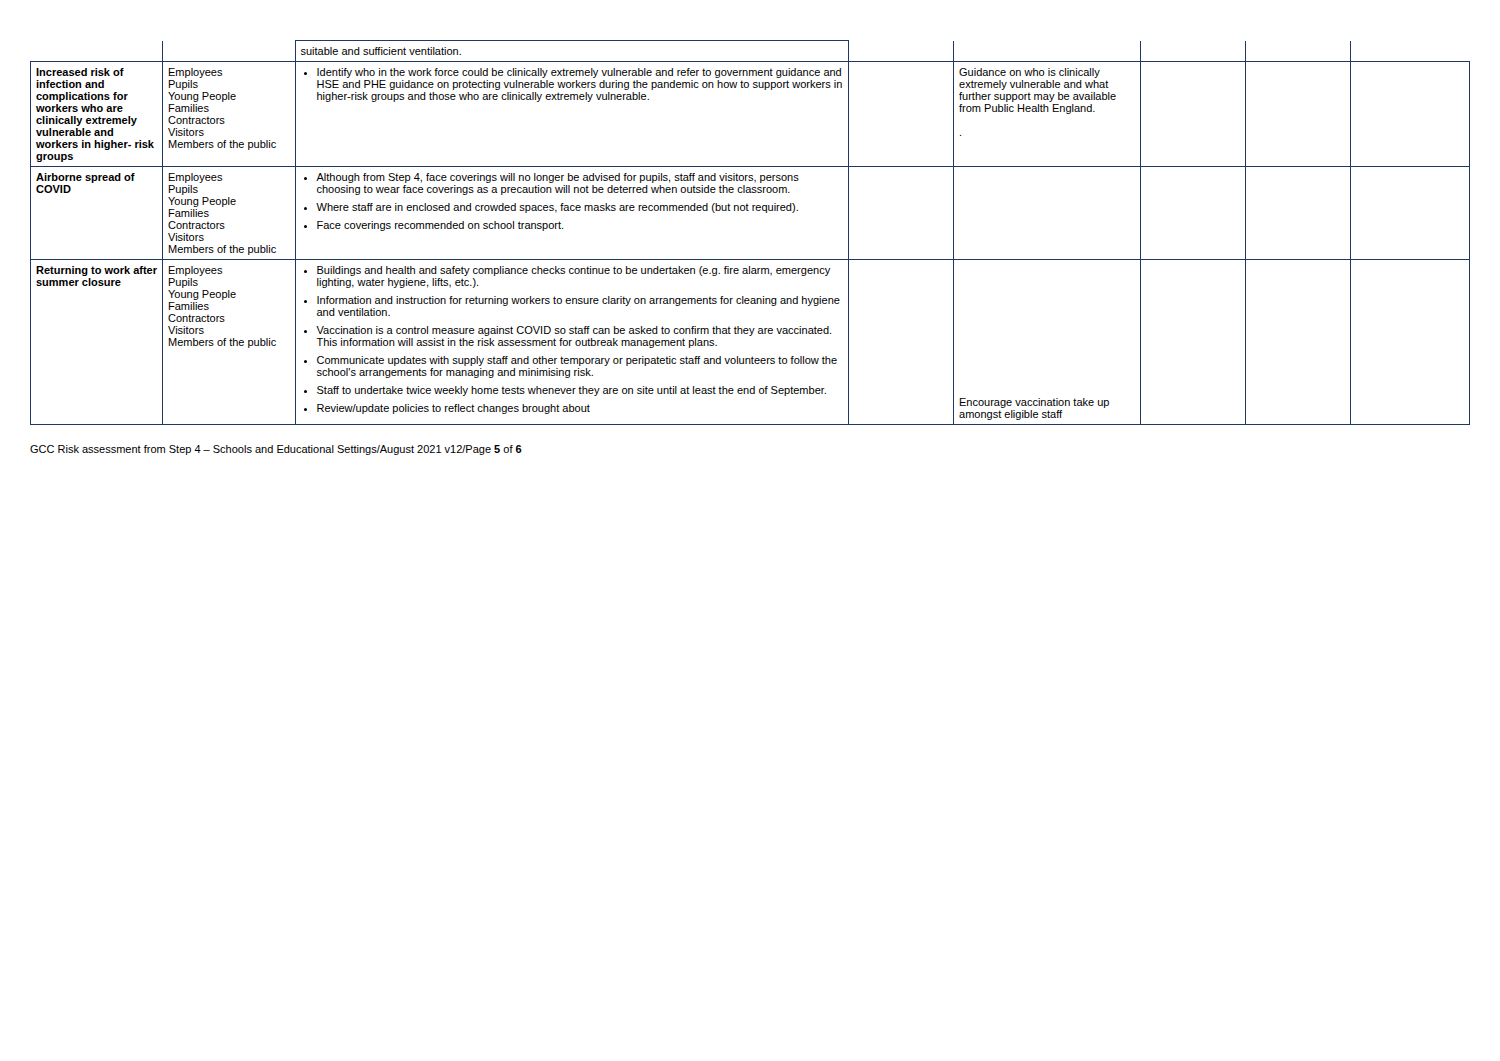| | | suitable and sufficient ventilation. | | | | | |
| Increased risk of infection and complications for workers who are clinically extremely vulnerable and workers in higher- risk groups | Employees Pupils Young People Families Contractors Visitors Members of the public | Identify who in the work force could be clinically extremely vulnerable and refer to government guidance and HSE and PHE guidance on protecting vulnerable workers during the pandemic on how to support workers in higher-risk groups and those who are clinically extremely vulnerable. | | Guidance on who is clinically extremely vulnerable and what further support may be available from Public Health England. . | | | |
| Airborne spread of COVID | Employees Pupils Young People Families Contractors Visitors Members of the public | Although from Step 4, face coverings will no longer be advised for pupils, staff and visitors, persons choosing to wear face coverings as a precaution will not be deterred when outside the classroom. Where staff are in enclosed and crowded spaces, face masks are recommended (but not required). Face coverings recommended on school transport. | | | | | |
| Returning to work after summer closure | Employees Pupils Young People Families Contractors Visitors Members of the public | Buildings and health and safety compliance checks continue to be undertaken (e.g. fire alarm, emergency lighting, water hygiene, lifts, etc.). Information and instruction for returning workers to ensure clarity on arrangements for cleaning and hygiene and ventilation. Vaccination is a control measure against COVID so staff can be asked to confirm that they are vaccinated. This information will assist in the risk assessment for outbreak management plans. Communicate updates with supply staff and other temporary or peripatetic staff and volunteers to follow the school's arrangements for managing and minimising risk. Staff to undertake twice weekly home tests whenever they are on site until at least the end of September. Review/update policies to reflect changes brought about | | Encourage vaccination take up amongst eligible staff | | | |
GCC Risk assessment from Step 4 – Schools and Educational Settings/August 2021 v12/Page 5 of 6